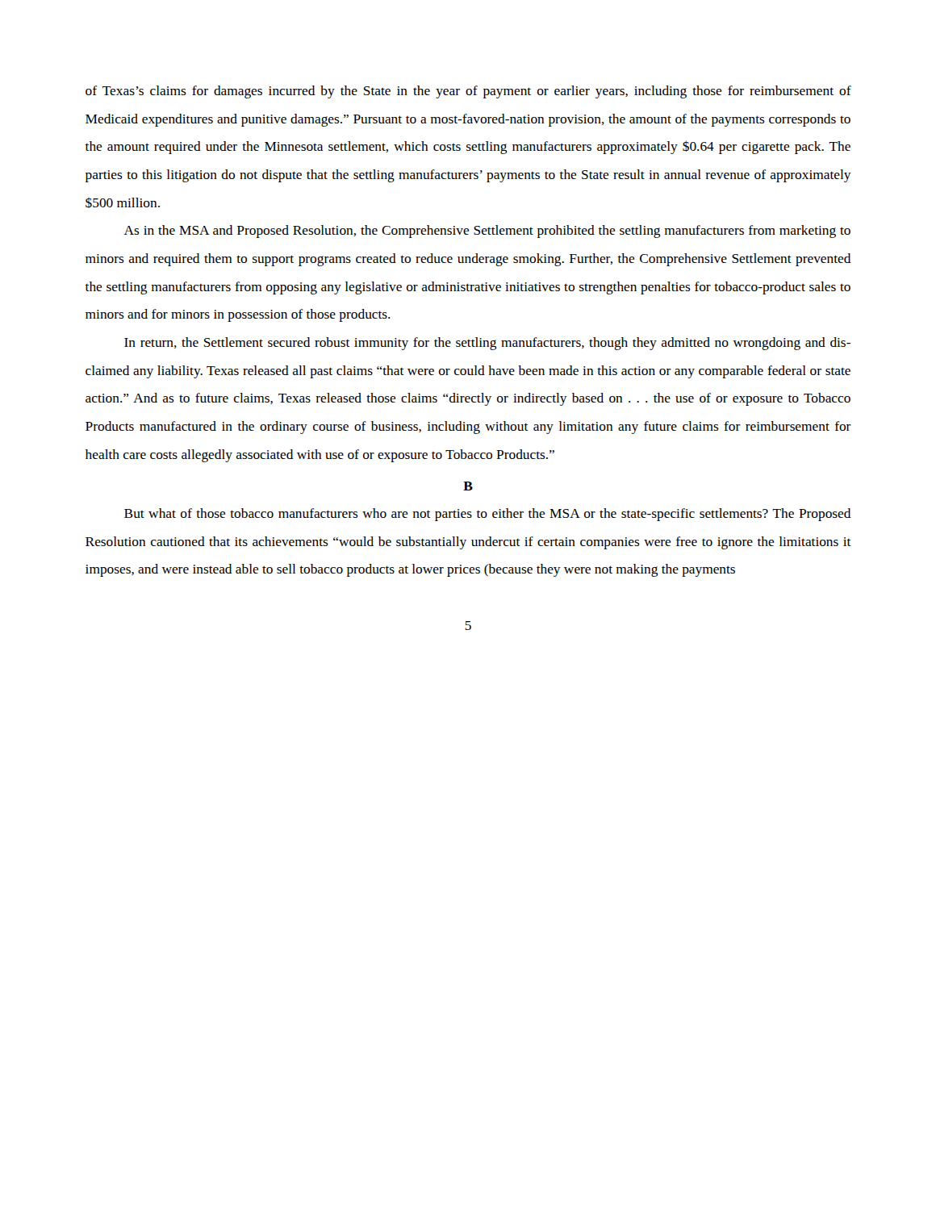of Texas’s claims for damages incurred by the State in the year of payment or earlier years, including those for reimbursement of Medicaid expenditures and punitive damages.” Pursuant to a most-favored-nation provision, the amount of the payments corresponds to the amount required under the Minnesota settlement, which costs settling manufacturers approximately $0.64 per cigarette pack. The parties to this litigation do not dispute that the settling manufacturers’ payments to the State result in annual revenue of approximately $500 million.
As in the MSA and Proposed Resolution, the Comprehensive Settlement prohibited the settling manufacturers from marketing to minors and required them to support programs created to reduce underage smoking. Further, the Comprehensive Settlement prevented the settling manufacturers from opposing any legislative or administrative initiatives to strengthen penalties for tobacco-product sales to minors and for minors in possession of those products.
In return, the Settlement secured robust immunity for the settling manufacturers, though they admitted no wrongdoing and disclaimed any liability. Texas released all past claims “that were or could have been made in this action or any comparable federal or state action.” And as to future claims, Texas released those claims “directly or indirectly based on . . . the use of or exposure to Tobacco Products manufactured in the ordinary course of business, including without any limitation any future claims for reimbursement for health care costs allegedly associated with use of or exposure to Tobacco Products.”
B
But what of those tobacco manufacturers who are not parties to either the MSA or the state-specific settlements? The Proposed Resolution cautioned that its achievements “would be substantially undercut if certain companies were free to ignore the limitations it imposes, and were instead able to sell tobacco products at lower prices (because they were not making the payments
5